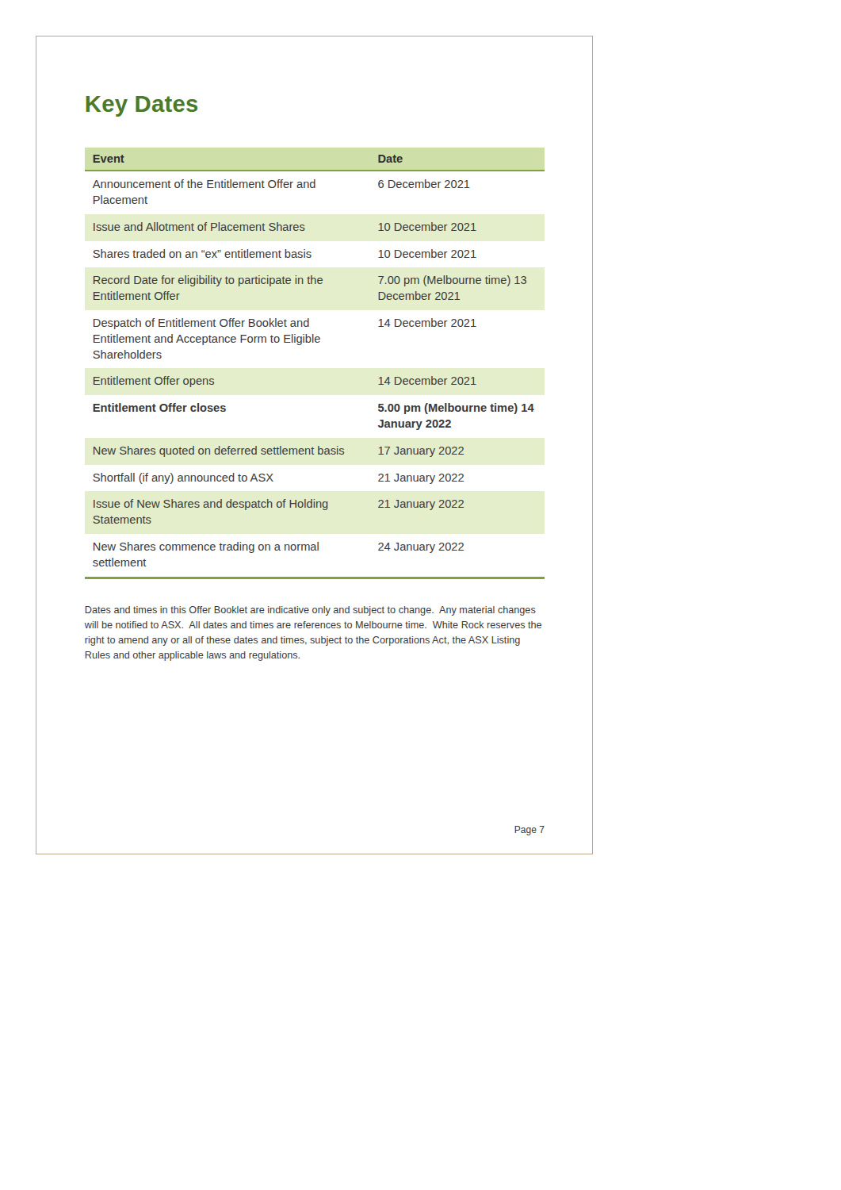Key Dates
| Event | Date |
| --- | --- |
| Announcement of the Entitlement Offer and Placement | 6 December 2021 |
| Issue and Allotment of Placement Shares | 10 December 2021 |
| Shares traded on an “ex” entitlement basis | 10 December 2021 |
| Record Date for eligibility to participate in the Entitlement Offer | 7.00 pm (Melbourne time) 13 December 2021 |
| Despatch of Entitlement Offer Booklet and Entitlement and Acceptance Form to Eligible Shareholders | 14 December 2021 |
| Entitlement Offer opens | 14 December 2021 |
| Entitlement Offer closes | 5.00 pm (Melbourne time) 14 January 2022 |
| New Shares quoted on deferred settlement basis | 17 January 2022 |
| Shortfall (if any) announced to ASX | 21 January 2022 |
| Issue of New Shares and despatch of Holding Statements | 21 January 2022 |
| New Shares commence trading on a normal settlement | 24 January 2022 |
Dates and times in this Offer Booklet are indicative only and subject to change. Any material changes will be notified to ASX. All dates and times are references to Melbourne time. White Rock reserves the right to amend any or all of these dates and times, subject to the Corporations Act, the ASX Listing Rules and other applicable laws and regulations.
Page 7